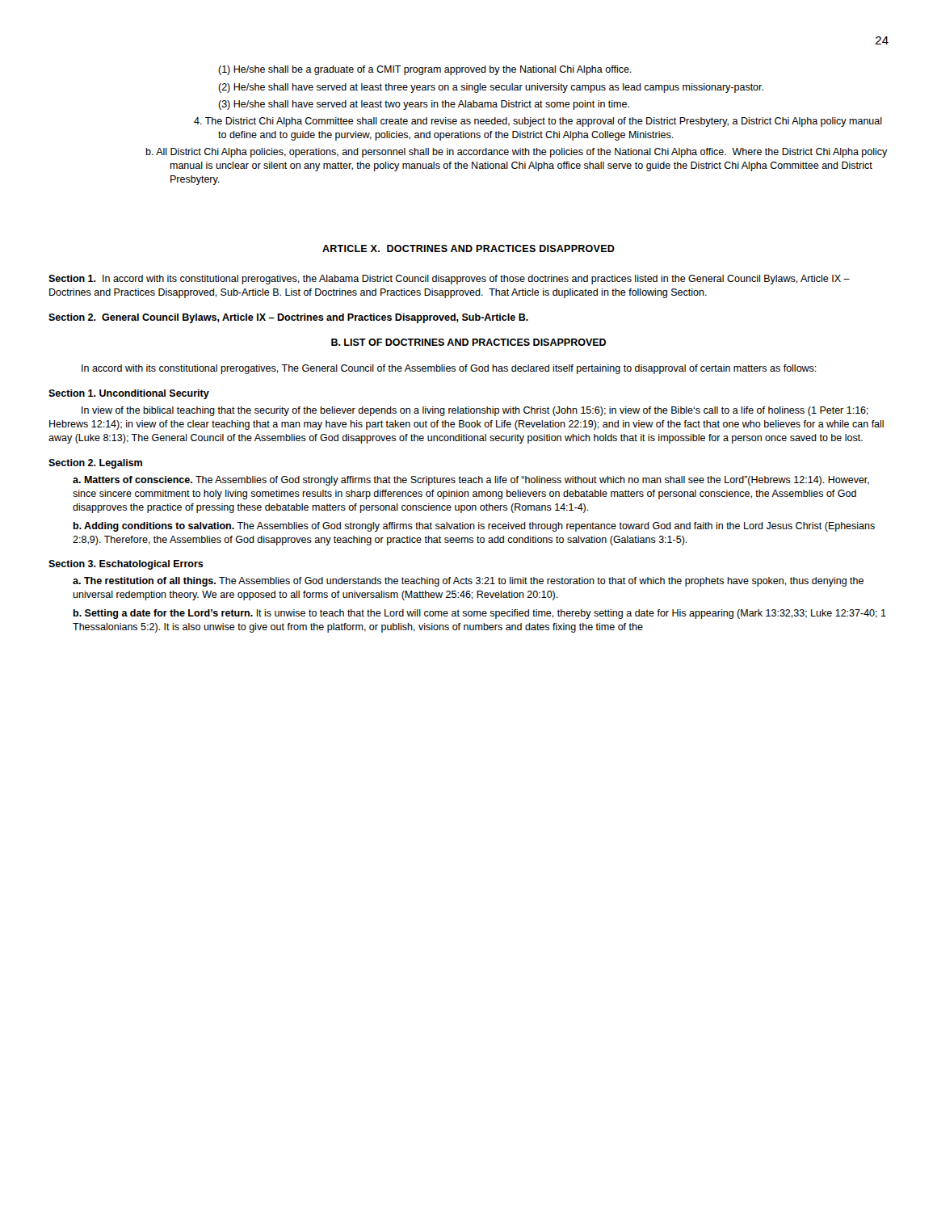24
(1) He/she shall be a graduate of a CMIT program approved by the National Chi Alpha office.
(2) He/she shall have served at least three years on a single secular university campus as lead campus missionary-pastor.
(3) He/she shall have served at least two years in the Alabama District at some point in time.
4. The District Chi Alpha Committee shall create and revise as needed, subject to the approval of the District Presbytery, a District Chi Alpha policy manual to define and to guide the purview, policies, and operations of the District Chi Alpha College Ministries.
b. All District Chi Alpha policies, operations, and personnel shall be in accordance with the policies of the National Chi Alpha office. Where the District Chi Alpha policy manual is unclear or silent on any matter, the policy manuals of the National Chi Alpha office shall serve to guide the District Chi Alpha Committee and District Presbytery.
ARTICLE X. DOCTRINES AND PRACTICES DISAPPROVED
Section 1. In accord with its constitutional prerogatives, the Alabama District Council disapproves of those doctrines and practices listed in the General Council Bylaws, Article IX – Doctrines and Practices Disapproved, Sub-Article B. List of Doctrines and Practices Disapproved. That Article is duplicated in the following Section.
Section 2. General Council Bylaws, Article IX – Doctrines and Practices Disapproved, Sub-Article B.
B. LIST OF DOCTRINES AND PRACTICES DISAPPROVED
In accord with its constitutional prerogatives, The General Council of the Assemblies of God has declared itself pertaining to disapproval of certain matters as follows:
Section 1. Unconditional Security
In view of the biblical teaching that the security of the believer depends on a living relationship with Christ (John 15:6); in view of the Bible‘s call to a life of holiness (1 Peter 1:16; Hebrews 12:14); in view of the clear teaching that a man may have his part taken out of the Book of Life (Revelation 22:19); and in view of the fact that one who believes for a while can fall away (Luke 8:13); The General Council of the Assemblies of God disapproves of the unconditional security position which holds that it is impossible for a person once saved to be lost.
Section 2. Legalism
a. Matters of conscience. The Assemblies of God strongly affirms that the Scriptures teach a life of “holiness without which no man shall see the Lord”(Hebrews 12:14). However, since sincere commitment to holy living sometimes results in sharp differences of opinion among believers on debatable matters of personal conscience, the Assemblies of God disapproves the practice of pressing these debatable matters of personal conscience upon others (Romans 14:1-4).
b. Adding conditions to salvation. The Assemblies of God strongly affirms that salvation is received through repentance toward God and faith in the Lord Jesus Christ (Ephesians 2:8,9). Therefore, the Assemblies of God disapproves any teaching or practice that seems to add conditions to salvation (Galatians 3:1-5).
Section 3. Eschatological Errors
a. The restitution of all things. The Assemblies of God understands the teaching of Acts 3:21 to limit the restoration to that of which the prophets have spoken, thus denying the universal redemption theory. We are opposed to all forms of universalism (Matthew 25:46; Revelation 20:10).
b. Setting a date for the Lord’s return. It is unwise to teach that the Lord will come at some specified time, thereby setting a date for His appearing (Mark 13:32,33; Luke 12:37-40; 1 Thessalonians 5:2). It is also unwise to give out from the platform, or publish, visions of numbers and dates fixing the time of the